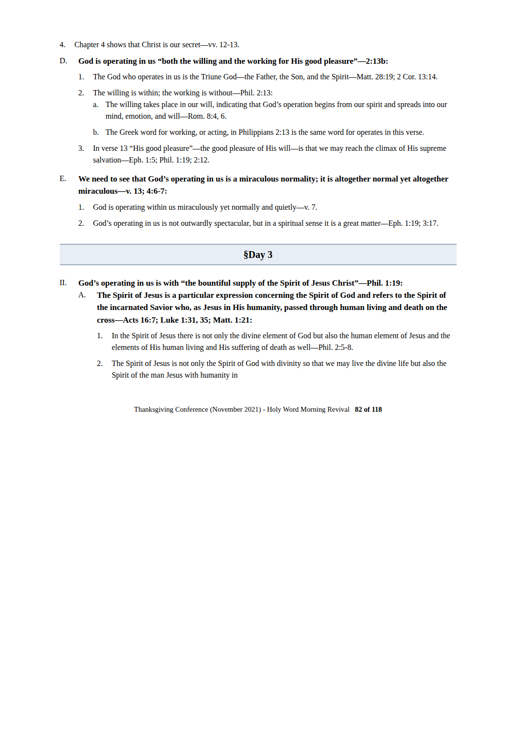4. Chapter 4 shows that Christ is our secret—vv. 12-13.
D. God is operating in us “both the willing and the working for His good pleasure”—2:13b:
1. The God who operates in us is the Triune God—the Father, the Son, and the Spirit—Matt. 28:19; 2 Cor. 13:14.
2. The willing is within; the working is without—Phil. 2:13:
a. The willing takes place in our will, indicating that God’s operation begins from our spirit and spreads into our mind, emotion, and will—Rom. 8:4, 6.
b. The Greek word for working, or acting, in Philippians 2:13 is the same word for operates in this verse.
3. In verse 13 “His good pleasure”—the good pleasure of His will—is that we may reach the climax of His supreme salvation—Eph. 1:5; Phil. 1:19; 2:12.
E. We need to see that God’s operating in us is a miraculous normality; it is altogether normal yet altogether miraculous—v. 13; 4:6-7:
1. God is operating within us miraculously yet normally and quietly—v. 7.
2. God’s operating in us is not outwardly spectacular, but in a spiritual sense it is a great matter—Eph. 1:19; 3:17.
§Day 3
II. God’s operating in us is with “the bountiful supply of the Spirit of Jesus Christ”—Phil. 1:19:
A. The Spirit of Jesus is a particular expression concerning the Spirit of God and refers to the Spirit of the incarnated Savior who, as Jesus in His humanity, passed through human living and death on the cross—Acts 16:7; Luke 1:31, 35; Matt. 1:21:
1. In the Spirit of Jesus there is not only the divine element of God but also the human element of Jesus and the elements of His human living and His suffering of death as well—Phil. 2:5-8.
2. The Spirit of Jesus is not only the Spirit of God with divinity so that we may live the divine life but also the Spirit of the man Jesus with humanity in
Thanksgiving Conference (November 2021) - Holy Word Morning Revival 82 of 118